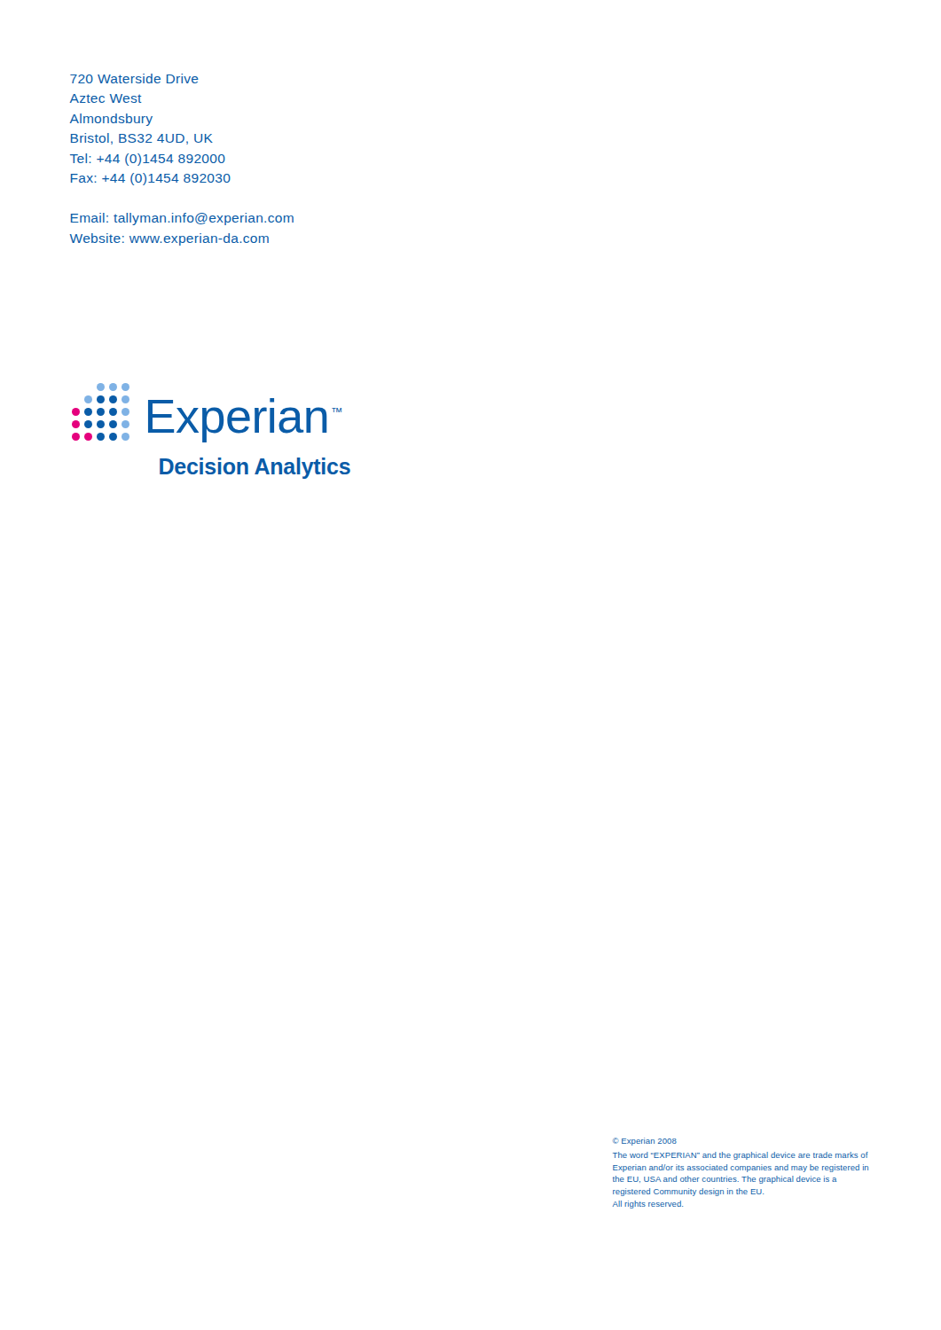720 Waterside Drive
Aztec West
Almondsbury
Bristol, BS32 4UD, UK
Tel: +44 (0)1454 892000
Fax: +44 (0)1454 892030 Email: tallyman.info@experian.com
Website: www.experian-da.com
Experian™
Decision Analytics
© Experian 2008
The word “EXPERIAN” and the graphical device are trade marks of Experian and/or its associated companies and may be registered in the EU, USA and other countries. The graphical device is a registered Community design in the EU.
All rights reserved.